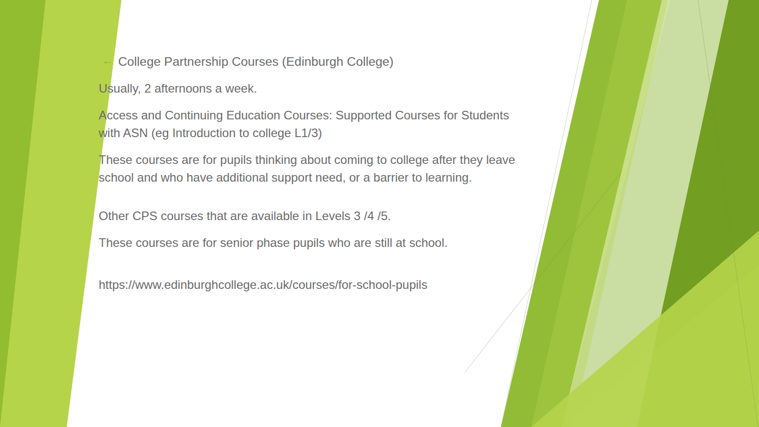College Partnership Courses (Edinburgh College)
Usually, 2 afternoons a week.
Access and Continuing Education Courses: Supported Courses for Students with ASN (eg Introduction to college L1/3)
These courses are for pupils thinking about coming to college after they leave school and who have additional support need, or a barrier to learning.
Other CPS courses that are available in Levels 3 /4 /5.
These courses are for senior phase pupils who are still at school.
https://www.edinburghcollege.ac.uk/courses/for-school-pupils